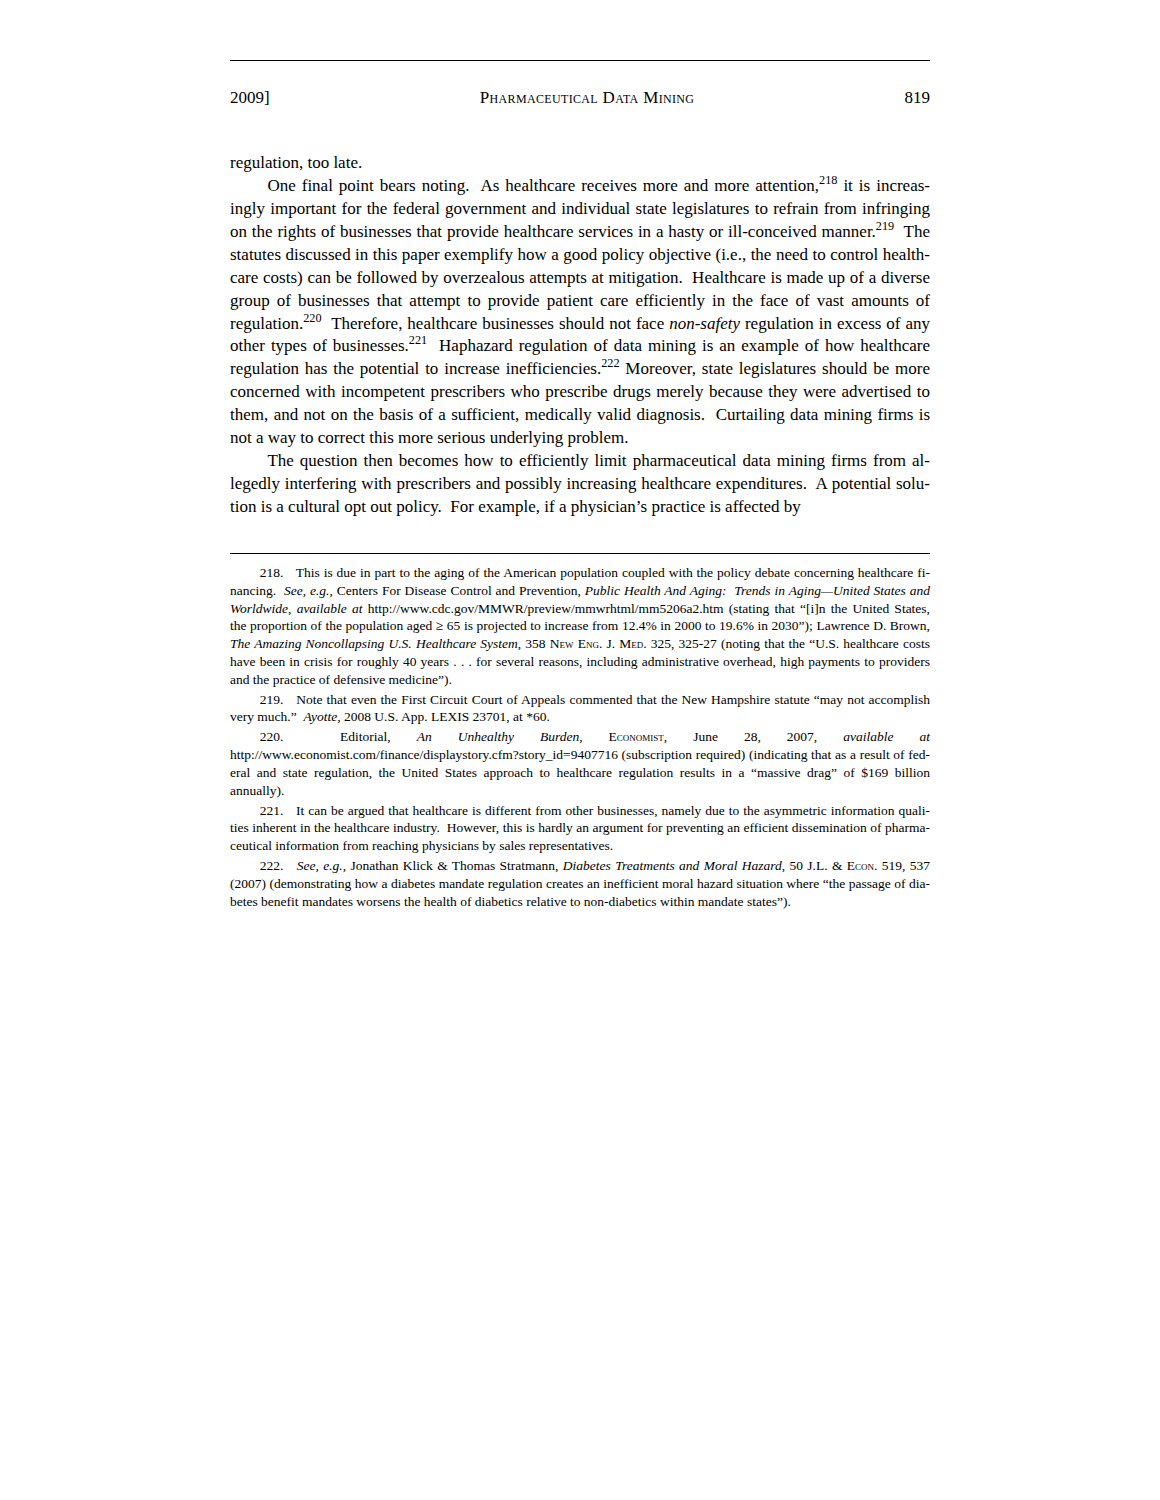2009] Pharmaceutical Data Mining 819
regulation, too late.
One final point bears noting. As healthcare receives more and more attention,218 it is increasingly important for the federal government and individual state legislatures to refrain from infringing on the rights of businesses that provide healthcare services in a hasty or ill-conceived manner.219 The statutes discussed in this paper exemplify how a good policy objective (i.e., the need to control healthcare costs) can be followed by overzealous attempts at mitigation. Healthcare is made up of a diverse group of businesses that attempt to provide patient care efficiently in the face of vast amounts of regulation.220 Therefore, healthcare businesses should not face non-safety regulation in excess of any other types of businesses.221 Haphazard regulation of data mining is an example of how healthcare regulation has the potential to increase inefficiencies.222 Moreover, state legislatures should be more concerned with incompetent prescribers who prescribe drugs merely because they were advertised to them, and not on the basis of a sufficient, medically valid diagnosis. Curtailing data mining firms is not a way to correct this more serious underlying problem.
The question then becomes how to efficiently limit pharmaceutical data mining firms from allegedly interfering with prescribers and possibly increasing healthcare expenditures. A potential solution is a cultural opt out policy. For example, if a physician’s practice is affected by
218. This is due in part to the aging of the American population coupled with the policy debate concerning healthcare financing. See, e.g., Centers For Disease Control and Prevention, Public Health And Aging: Trends in Aging—United States and Worldwide, available at http://www.cdc.gov/MMWR/preview/mmwrhtml/mm5206a2.htm (stating that “[i]n the United States, the proportion of the population aged ≥ 65 is projected to increase from 12.4% in 2000 to 19.6% in 2030”); Lawrence D. Brown, The Amazing Noncollapsing U.S. Healthcare System, 358 New Eng. J. Med. 325, 325-27 (noting that the “U.S. healthcare costs have been in crisis for roughly 40 years . . . for several reasons, including administrative overhead, high payments to providers and the practice of defensive medicine”).
219. Note that even the First Circuit Court of Appeals commented that the New Hampshire statute “may not accomplish very much.” Ayotte, 2008 U.S. App. LEXIS 23701, at *60.
220. Editorial, An Unhealthy Burden, Economist, June 28, 2007, available at http://www.economist.com/finance/displaystory.cfm?story_id=9407716 (subscription required) (indicating that as a result of federal and state regulation, the United States approach to healthcare regulation results in a “massive drag” of $169 billion annually).
221. It can be argued that healthcare is different from other businesses, namely due to the asymmetric information qualities inherent in the healthcare industry. However, this is hardly an argument for preventing an efficient dissemination of pharmaceutical information from reaching physicians by sales representatives.
222. See, e.g., Jonathan Klick & Thomas Stratmann, Diabetes Treatments and Moral Hazard, 50 J.L. & Econ. 519, 537 (2007) (demonstrating how a diabetes mandate regulation creates an inefficient moral hazard situation where “the passage of diabetes benefit mandates worsens the health of diabetics relative to non-diabetics within mandate states”).